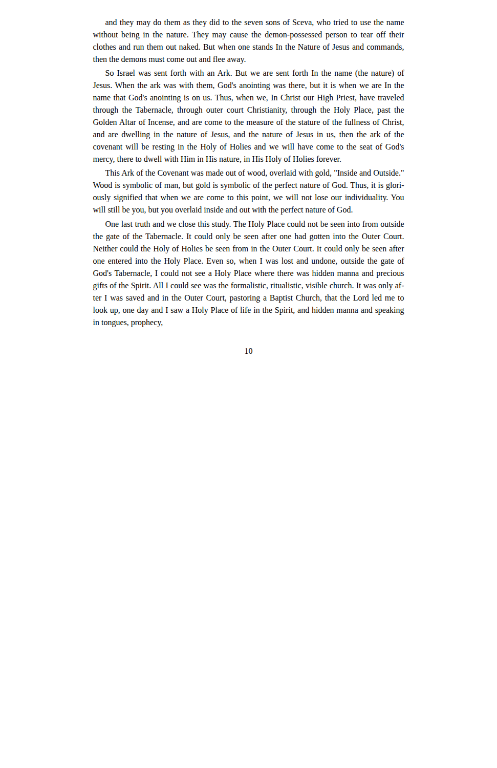and they may do them as they did to the seven sons of Sceva, who tried to use the name without being in the nature. They may cause the demon-possessed person to tear off their clothes and run them out naked. But when one stands In the Nature of Jesus and commands, then the demons must come out and flee away.
So Israel was sent forth with an Ark. But we are sent forth In the name (the nature) of Jesus. When the ark was with them, God's anointing was there, but it is when we are In the name that God's anointing is on us. Thus, when we, In Christ our High Priest, have traveled through the Tabernacle, through outer court Christianity, through the Holy Place, past the Golden Altar of Incense, and are come to the measure of the stature of the fullness of Christ, and are dwelling in the nature of Jesus, and the nature of Jesus in us, then the ark of the covenant will be resting in the Holy of Holies and we will have come to the seat of God's mercy, there to dwell with Him in His nature, in His Holy of Holies forever.
This Ark of the Covenant was made out of wood, overlaid with gold, "Inside and Outside." Wood is symbolic of man, but gold is symbolic of the perfect nature of God. Thus, it is gloriously signified that when we are come to this point, we will not lose our individuality. You will still be you, but you overlaid inside and out with the perfect nature of God.
One last truth and we close this study. The Holy Place could not be seen into from outside the gate of the Tabernacle. It could only be seen after one had gotten into the Outer Court. Neither could the Holy of Holies be seen from in the Outer Court. It could only be seen after one entered into the Holy Place. Even so, when I was lost and undone, outside the gate of God's Tabernacle, I could not see a Holy Place where there was hidden manna and precious gifts of the Spirit. All I could see was the formalistic, ritualistic, visible church. It was only after I was saved and in the Outer Court, pastoring a Baptist Church, that the Lord led me to look up, one day and I saw a Holy Place of life in the Spirit, and hidden manna and speaking in tongues, prophecy,
10